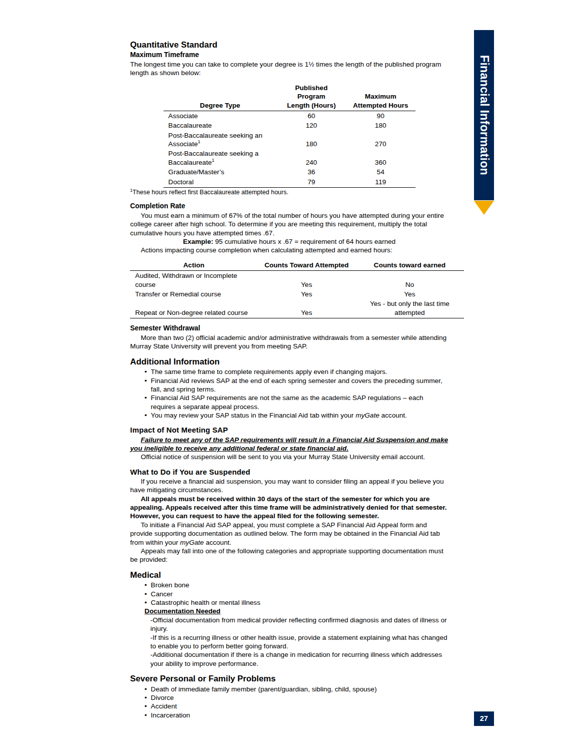Financial Information
27
Quantitative Standard
Maximum Timeframe
The longest time you can take to complete your degree is 1½ times the length of the published program length as shown below:
| Degree Type | Published Program Length (Hours) | Maximum Attempted Hours |
| --- | --- | --- |
| Associate | 60 | 90 |
| Baccalaureate | 120 | 180 |
| Post-Baccalaureate seeking an Associate 1 | 180 | 270 |
| Post-Baccalaureate seeking a Baccalaureate 1 | 240 | 360 |
| Graduate/Master’s | 36 | 54 |
| Doctoral | 79 | 119 |
1These hours reflect first Baccalaureate attempted hours.
Completion Rate
You must earn a minimum of 67% of the total number of hours you have attempted during your entire college career after high school. To determine if you are meeting this requirement, multiply the total cumulative hours you have attempted times .67.
Example: 95 cumulative hours x .67 = requirement of 64 hours earned
Actions impacting course completion when calculating attempted and earned hours:
| Action | Counts Toward Attempted | Counts toward earned |
| --- | --- | --- |
| Audited, Withdrawn or Incomplete course | Yes | No |
| Transfer or Remedial course | Yes | Yes |
| Repeat or Non-degree related course | Yes | Yes - but only the last time attempted |
Semester Withdrawal
More than two (2) official academic and/or administrative withdrawals from a semester while attending Murray State University will prevent you from meeting SAP.
Additional Information
The same time frame to complete requirements apply even if changing majors.
Financial Aid reviews SAP at the end of each spring semester and covers the preceding summer, fall, and spring terms.
Financial Aid SAP requirements are not the same as the academic SAP regulations – each requires a separate appeal process.
You may review your SAP status in the Financial Aid tab within your myGate account.
Impact of Not Meeting SAP
Failure to meet any of the SAP requirements will result in a Financial Aid Suspension and make you ineligible to receive any additional federal or state financial aid.
Official notice of suspension will be sent to you via your Murray State University email account.
What to Do if You are Suspended
If you receive a financial aid suspension, you may want to consider filing an appeal if you believe you have mitigating circumstances.
All appeals must be received within 30 days of the start of the semester for which you are appealing. Appeals received after this time frame will be administratively denied for that semester. However, you can request to have the appeal filed for the following semester.
To initiate a Financial Aid SAP appeal, you must complete a SAP Financial Aid Appeal form and provide supporting documentation as outlined below. The form may be obtained in the Financial Aid tab from within your myGate account.
Appeals may fall into one of the following categories and appropriate supporting documentation must be provided:
Medical
Broken bone
Cancer
Catastrophic health or mental illness
Documentation Needed
-Official documentation from medical provider reflecting confirmed diagnosis and dates of illness or injury.
-If this is a recurring illness or other health issue, provide a statement explaining what has changed to enable you to perform better going forward.
-Additional documentation if there is a change in medication for recurring illness which addresses your ability to improve performance.
Severe Personal or Family Problems
Death of immediate family member (parent/guardian, sibling, child, spouse)
Divorce
Accident
Incarceration